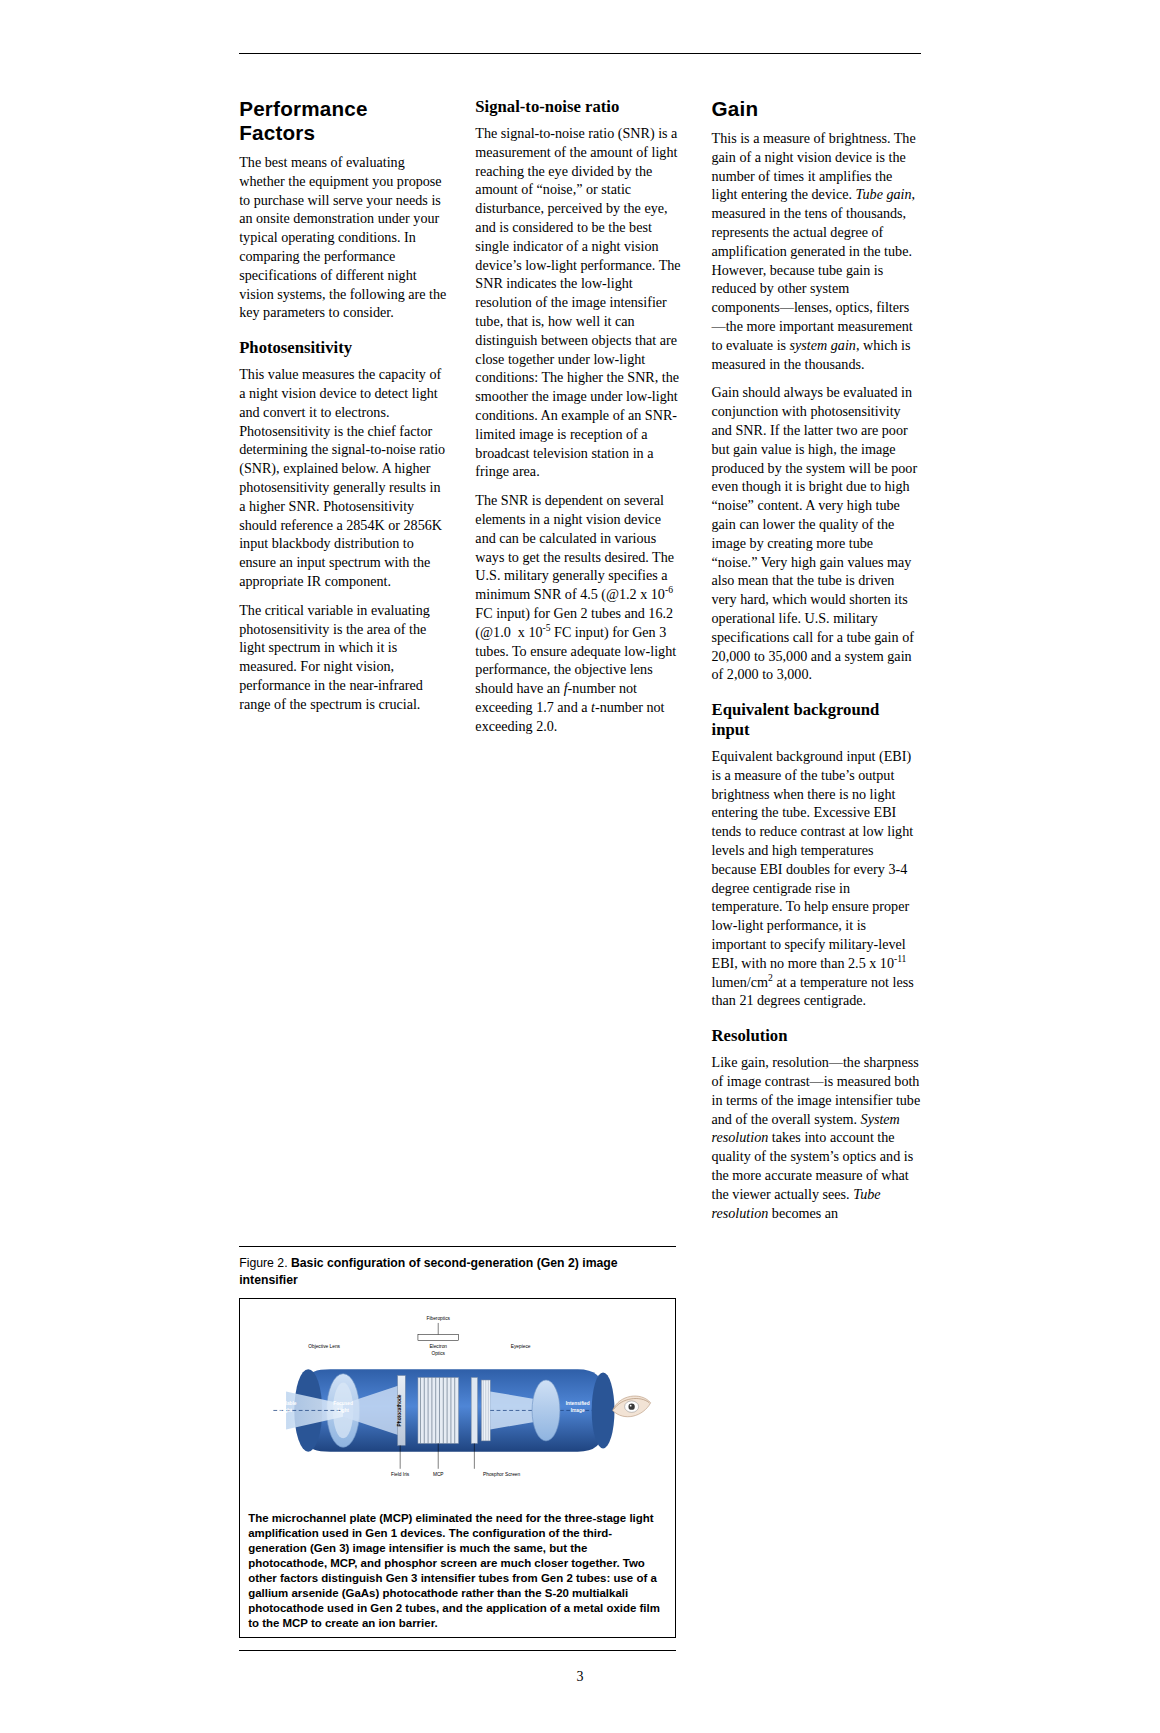Performance Factors
The best means of evaluating whether the equipment you propose to purchase will serve your needs is an onsite demonstration under your typical operating conditions. In comparing the performance specifications of different night vision systems, the following are the key parameters to consider.
Photosensitivity
This value measures the capacity of a night vision device to detect light and convert it to electrons. Photosensitivity is the chief factor determining the signal-to-noise ratio (SNR), explained below. A higher photosensitivity generally results in a higher SNR. Photosensitivity should reference a 2854K or 2856K input blackbody distribution to ensure an input spectrum with the appropriate IR component.
The critical variable in evaluating photosensitivity is the area of the light spectrum in which it is measured. For night vision, performance in the near-infrared range of the spectrum is crucial.
Signal-to-noise ratio
The signal-to-noise ratio (SNR) is a measurement of the amount of light reaching the eye divided by the amount of “noise,” or static disturbance, perceived by the eye, and is considered to be the best single indicator of a night vision device’s low-light performance. The SNR indicates the low-light resolution of the image intensifier tube, that is, how well it can distinguish between objects that are close together under low-light conditions: The higher the SNR, the smoother the image under low-light conditions. An example of an SNR-limited image is reception of a broadcast television station in a fringe area.
The SNR is dependent on several elements in a night vision device and can be calculated in various ways to get the results desired. The U.S. military generally specifies a minimum SNR of 4.5 (@1.2 x 10-6 FC input) for Gen 2 tubes and 16.2 (@1.0 x 10-5 FC input) for Gen 3 tubes. To ensure adequate low-light performance, the objective lens should have an f-number not exceeding 1.7 and a t-number not exceeding 2.0.
Gain
This is a measure of brightness. The gain of a night vision device is the number of times it amplifies the light entering the device. Tube gain, measured in the tens of thousands, represents the actual degree of amplification generated in the tube. However, because tube gain is reduced by other system components—lenses, optics, filters—the more important measurement to evaluate is system gain, which is measured in the thousands.
Gain should always be evaluated in conjunction with photosensitivity and SNR. If the latter two are poor but gain value is high, the image produced by the system will be poor even though it is bright due to high “noise” content. A very high tube gain can lower the quality of the image by creating more tube “noise.” Very high gain values may also mean that the tube is driven very hard, which would shorten its operational life. U.S. military specifications call for a tube gain of 20,000 to 35,000 and a system gain of 2,000 to 3,000.
Equivalent background input
Equivalent background input (EBI) is a measure of the tube’s output brightness when there is no light entering the tube. Excessive EBI tends to reduce contrast at low light levels and high temperatures because EBI doubles for every 3-4 degree centigrade rise in temperature. To help ensure proper low-light performance, it is important to specify military-level EBI, with no more than 2.5 x 10-11 lumen/cm2 at a temperature not less than 21 degrees centigrade.
Resolution
Like gain, resolution—the sharpness of image contrast—is measured both in terms of the image intensifier tube and of the overall system. System resolution takes into account the quality of the system’s optics and is the more accurate measure of what the viewer actually sees. Tube resolution becomes an
Figure 2. Basic configuration of second-generation (Gen 2) image intensifier
Fiberoptics Electron Optics Objective Lens Eyepiece Photocathode Available Light Focused Light Intensified Image Field Iris MCP Phosphor Screen
The microchannel plate (MCP) eliminated the need for the three-stage light amplification used in Gen 1 devices. The configuration of the third-generation (Gen 3) image intensifier is much the same, but the photocathode, MCP, and phosphor screen are much closer together. Two other factors distinguish Gen 3 intensifier tubes from Gen 2 tubes: use of a gallium arsenide (GaAs) photocathode rather than the S-20 multialkali photocathode used in Gen 2 tubes, and the application of a metal oxide film to the MCP to create an ion barrier.
3